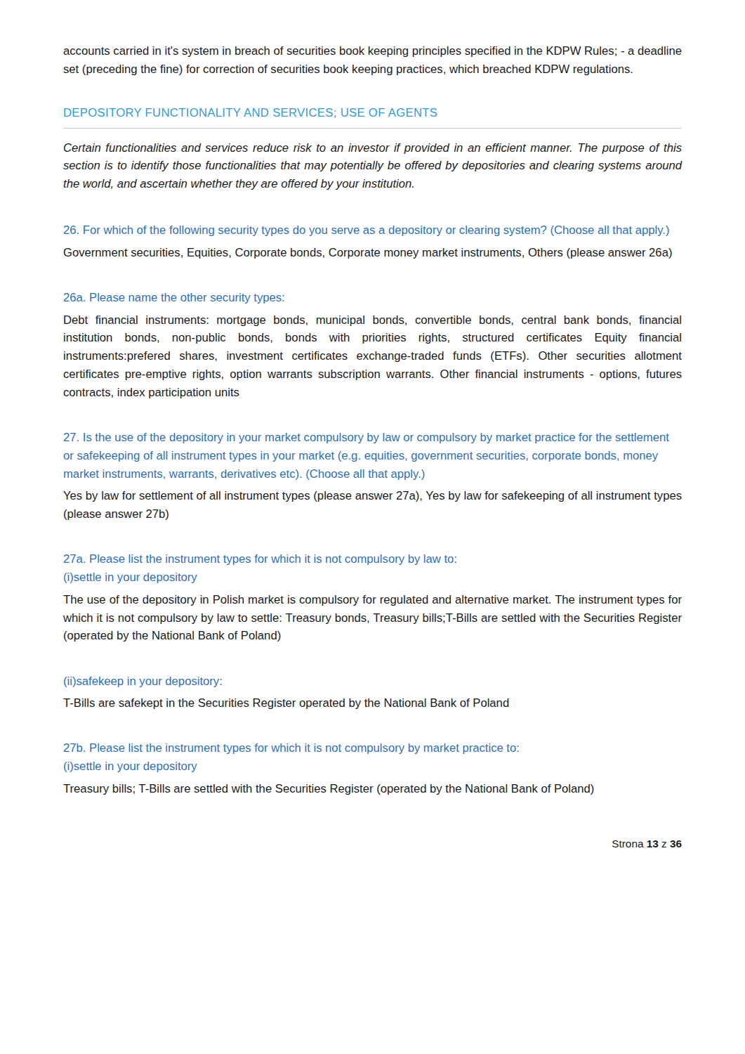accounts carried in it's system in breach of securities book keeping principles specified in the KDPW Rules; - a deadline set (preceding the fine) for correction of securities book keeping practices, which breached KDPW regulations.
Depository functionality and services; use of agents
Certain functionalities and services reduce risk to an investor if provided in an efficient manner. The purpose of this section is to identify those functionalities that may potentially be offered by depositories and clearing systems around the world, and ascertain whether they are offered by your institution.
26. For which of the following security types do you serve as a depository or clearing system? (Choose all that apply.)
Government securities, Equities, Corporate bonds, Corporate money market instruments, Others (please answer 26a)
26a. Please name the other security types:
Debt financial instruments: mortgage bonds, municipal bonds, convertible bonds, central bank bonds, financial institution bonds, non-public bonds, bonds with priorities rights, structured certificates Equity financial instruments:prefered shares, investment certificates exchange-traded funds (ETFs). Other securities allotment certificates pre-emptive rights, option warrants subscription warrants. Other financial instruments - options, futures contracts, index participation units
27. Is the use of the depository in your market compulsory by law or compulsory by market practice for the settlement or safekeeping of all instrument types in your market (e.g. equities, government securities, corporate bonds, money market instruments, warrants, derivatives etc). (Choose all that apply.)
Yes by law for settlement of all instrument types (please answer 27a), Yes by law for safekeeping of all instrument types (please answer 27b)
27a. Please list the instrument types for which it is not compulsory by law to:
(i)settle in your depository
The use of the depository in Polish market is compulsory for regulated and alternative market. The instrument types for which it is not compulsory by law to settle: Treasury bonds, Treasury bills;T-Bills are settled with the Securities Register (operated by the National Bank of Poland)
(ii)safekeep in your depository:
T-Bills are safekept in the Securities Register operated by the National Bank of Poland
27b. Please list the instrument types for which it is not compulsory by market practice to:
(i)settle in your depository
Treasury bills; T-Bills are settled with the Securities Register (operated by the National Bank of Poland)
Strona 13 z 36